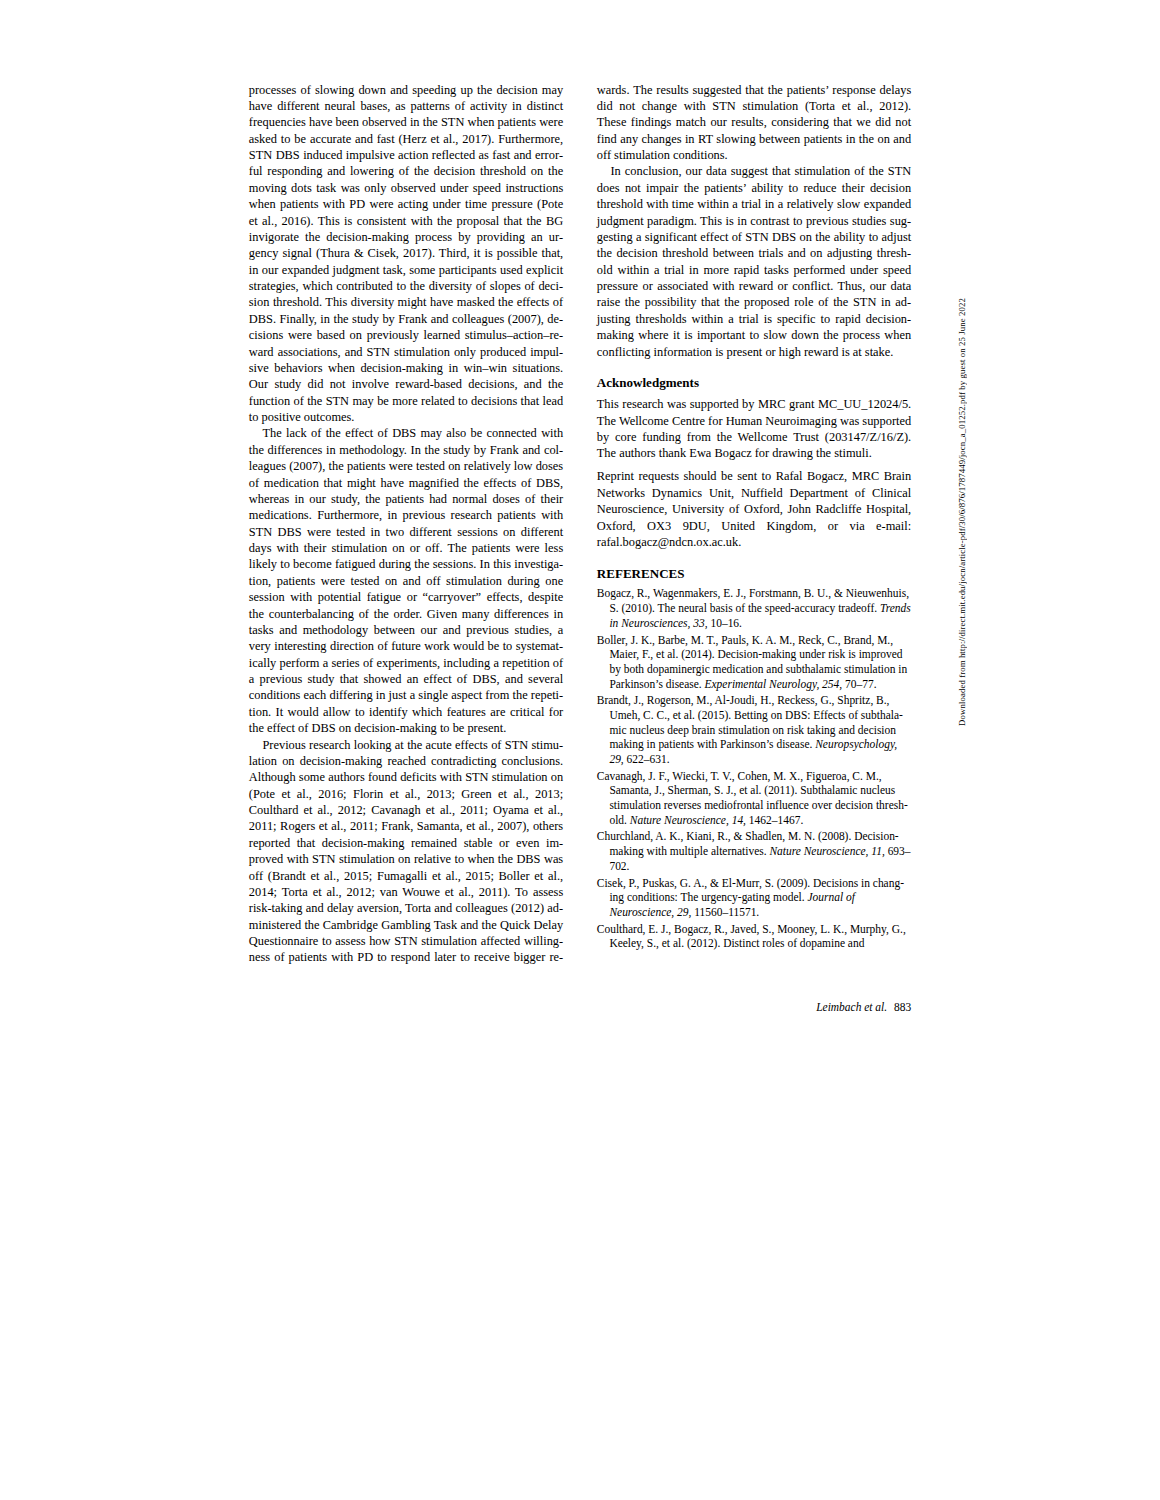Downloaded from http://direct.mit.edu/jocn/article-pdf/30/6/876/1787449/jocn_a_01252.pdf by guest on 25 June 2022
processes of slowing down and speeding up the decision may have different neural bases, as patterns of activity in distinct frequencies have been observed in the STN when patients were asked to be accurate and fast (Herz et al., 2017). Furthermore, STN DBS induced impulsive action reflected as fast and errorful responding and lowering of the decision threshold on the moving dots task was only observed under speed instructions when patients with PD were acting under time pressure (Pote et al., 2016). This is consistent with the proposal that the BG invigorate the decision-making process by providing an urgency signal (Thura & Cisek, 2017). Third, it is possible that, in our expanded judgment task, some participants used explicit strategies, which contributed to the diversity of slopes of decision threshold. This diversity might have masked the effects of DBS. Finally, in the study by Frank and colleagues (2007), decisions were based on previously learned stimulus–action–reward associations, and STN stimulation only produced impulsive behaviors when decision-making in win–win situations. Our study did not involve reward-based decisions, and the function of the STN may be more related to decisions that lead to positive outcomes.
The lack of the effect of DBS may also be connected with the differences in methodology. In the study by Frank and colleagues (2007), the patients were tested on relatively low doses of medication that might have magnified the effects of DBS, whereas in our study, the patients had normal doses of their medications. Furthermore, in previous research patients with STN DBS were tested in two different sessions on different days with their stimulation on or off. The patients were less likely to become fatigued during the sessions. In this investigation, patients were tested on and off stimulation during one session with potential fatigue or “carryover” effects, despite the counterbalancing of the order. Given many differences in tasks and methodology between our and previous studies, a very interesting direction of future work would be to systematically perform a series of experiments, including a repetition of a previous study that showed an effect of DBS, and several conditions each differing in just a single aspect from the repetition. It would allow to identify which features are critical for the effect of DBS on decision-making to be present.
Previous research looking at the acute effects of STN stimulation on decision-making reached contradicting conclusions. Although some authors found deficits with STN stimulation on (Pote et al., 2016; Florin et al., 2013; Green et al., 2013; Coulthard et al., 2012; Cavanagh et al., 2011; Oyama et al., 2011; Rogers et al., 2011; Frank, Samanta, et al., 2007), others reported that decision-making remained stable or even improved with STN stimulation on relative to when the DBS was off (Brandt et al., 2015; Fumagalli et al., 2015; Boller et al., 2014; Torta et al., 2012; van Wouwe et al., 2011). To assess risk-taking and delay aversion, Torta and colleagues (2012) administered the Cambridge Gambling Task and the Quick Delay Questionnaire to assess how STN stimulation affected willingness of patients with PD to respond later to receive bigger rewards. The results suggested that the patients’ response delays did not change with STN stimulation (Torta et al., 2012). These findings match our results, considering that we did not find any changes in RT slowing between patients in the on and off stimulation conditions.
In conclusion, our data suggest that stimulation of the STN does not impair the patients’ ability to reduce their decision threshold with time within a trial in a relatively slow expanded judgment paradigm. This is in contrast to previous studies suggesting a significant effect of STN DBS on the ability to adjust the decision threshold between trials and on adjusting threshold within a trial in more rapid tasks performed under speed pressure or associated with reward or conflict. Thus, our data raise the possibility that the proposed role of the STN in adjusting thresholds within a trial is specific to rapid decision-making where it is important to slow down the process when conflicting information is present or high reward is at stake.
Acknowledgments
This research was supported by MRC grant MC_UU_12024/5. The Wellcome Centre for Human Neuroimaging was supported by core funding from the Wellcome Trust (203147/Z/16/Z). The authors thank Ewa Bogacz for drawing the stimuli.
Reprint requests should be sent to Rafal Bogacz, MRC Brain Networks Dynamics Unit, Nuffield Department of Clinical Neuroscience, University of Oxford, John Radcliffe Hospital, Oxford, OX3 9DU, United Kingdom, or via e-mail: rafal.bogacz@ndcn.ox.ac.uk.
REFERENCES
Bogacz, R., Wagenmakers, E. J., Forstmann, B. U., & Nieuwenhuis, S. (2010). The neural basis of the speed-accuracy tradeoff. Trends in Neurosciences, 33, 10–16.
Boller, J. K., Barbe, M. T., Pauls, K. A. M., Reck, C., Brand, M., Maier, F., et al. (2014). Decision-making under risk is improved by both dopaminergic medication and subthalamic stimulation in Parkinson’s disease. Experimental Neurology, 254, 70–77.
Brandt, J., Rogerson, M., Al-Joudi, H., Reckess, G., Shpritz, B., Umeh, C. C., et al. (2015). Betting on DBS: Effects of subthalamic nucleus deep brain stimulation on risk taking and decision making in patients with Parkinson’s disease. Neuropsychology, 29, 622–631.
Cavanagh, J. F., Wiecki, T. V., Cohen, M. X., Figueroa, C. M., Samanta, J., Sherman, S. J., et al. (2011). Subthalamic nucleus stimulation reverses mediofrontal influence over decision threshold. Nature Neuroscience, 14, 1462–1467.
Churchland, A. K., Kiani, R., & Shadlen, M. N. (2008). Decision-making with multiple alternatives. Nature Neuroscience, 11, 693–702.
Cisek, P., Puskas, G. A., & El-Murr, S. (2009). Decisions in changing conditions: The urgency-gating model. Journal of Neuroscience, 29, 11560–11571.
Coulthard, E. J., Bogacz, R., Javed, S., Mooney, L. K., Murphy, G., Keeley, S., et al. (2012). Distinct roles of dopamine and
Leimbach et al. 883